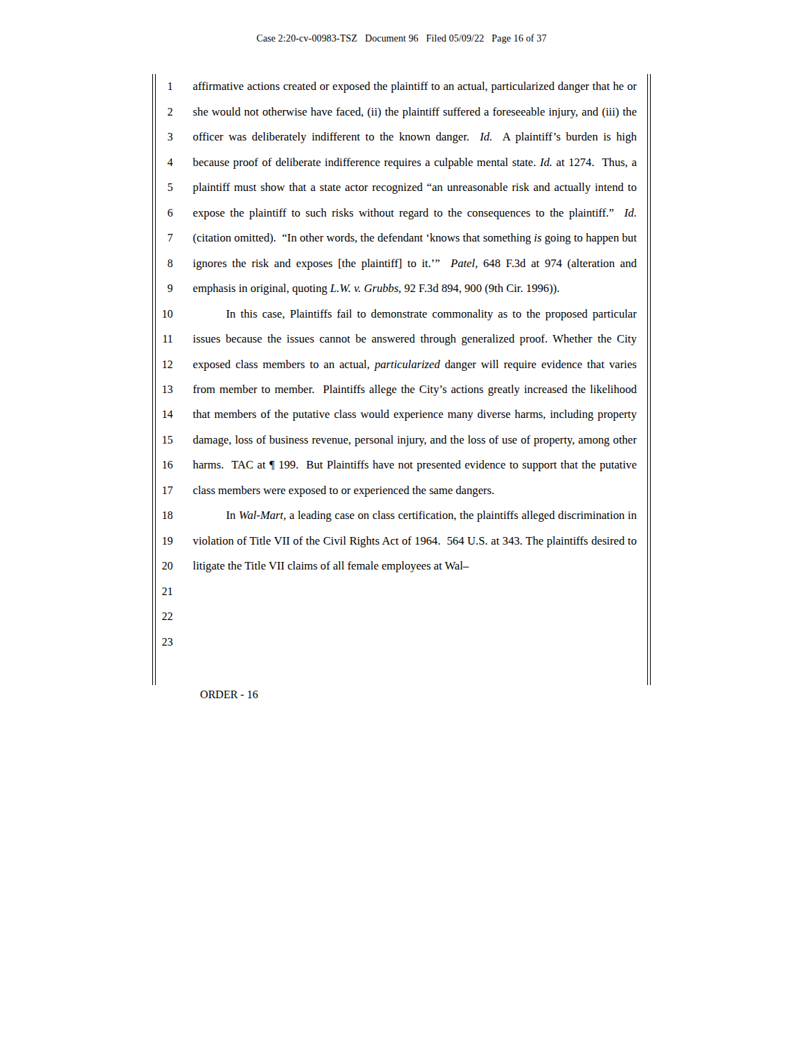Case 2:20-cv-00983-TSZ Document 96 Filed 05/09/22 Page 16 of 37
1
2
3
4
5
6
7
8
9
10
11
12
13
14
15
16
17
18
19
20
21
22
23
affirmative actions created or exposed the plaintiff to an actual, particularized danger that he or she would not otherwise have faced, (ii) the plaintiff suffered a foreseeable injury, and (iii) the officer was deliberately indifferent to the known danger. Id. A plaintiff’s burden is high because proof of deliberate indifference requires a culpable mental state. Id. at 1274. Thus, a plaintiff must show that a state actor recognized “an unreasonable risk and actually intend to expose the plaintiff to such risks without regard to the consequences to the plaintiff.” Id. (citation omitted). “In other words, the defendant ‘knows that something is going to happen but ignores the risk and exposes [the plaintiff] to it.’” Patel, 648 F.3d at 974 (alteration and emphasis in original, quoting L.W. v. Grubbs, 92 F.3d 894, 900 (9th Cir. 1996)).
In this case, Plaintiffs fail to demonstrate commonality as to the proposed particular issues because the issues cannot be answered through generalized proof. Whether the City exposed class members to an actual, particularized danger will require evidence that varies from member to member. Plaintiffs allege the City’s actions greatly increased the likelihood that members of the putative class would experience many diverse harms, including property damage, loss of business revenue, personal injury, and the loss of use of property, among other harms. TAC at ¶ 199. But Plaintiffs have not presented evidence to support that the putative class members were exposed to or experienced the same dangers.
In Wal-Mart, a leading case on class certification, the plaintiffs alleged discrimination in violation of Title VII of the Civil Rights Act of 1964. 564 U.S. at 343. The plaintiffs desired to litigate the Title VII claims of all female employees at Wal–
ORDER - 16